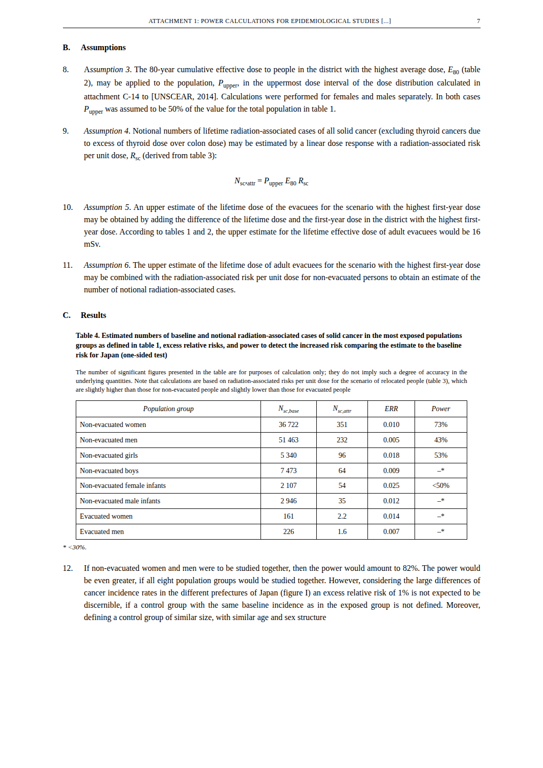Attachment 1: Power calculations for epidemiological studies [...] 7
B. Assumptions
8. Assumption 3. The 80-year cumulative effective dose to people in the district with the highest average dose, E80 (table 2), may be applied to the population, Pupper, in the uppermost dose interval of the dose distribution calculated in attachment C-14 to [UNSCEAR, 2014]. Calculations were performed for females and males separately. In both cases Pupper was assumed to be 50% of the value for the total population in table 1.
9. Assumption 4. Notional numbers of lifetime radiation-associated cases of all solid cancer (excluding thyroid cancers due to excess of thyroid dose over colon dose) may be estimated by a linear dose response with a radiation-associated risk per unit dose, Rsc (derived from table 3):
Nsc,attr = Pupper E80 Rsc
10. Assumption 5. An upper estimate of the lifetime dose of the evacuees for the scenario with the highest first-year dose may be obtained by adding the difference of the lifetime dose and the first-year dose in the district with the highest first-year dose. According to tables 1 and 2, the upper estimate for the lifetime effective dose of adult evacuees would be 16 mSv.
11. Assumption 6. The upper estimate of the lifetime dose of adult evacuees for the scenario with the highest first-year dose may be combined with the radiation-associated risk per unit dose for non-evacuated persons to obtain an estimate of the number of notional radiation-associated cases.
C. Results
Table 4. Estimated numbers of baseline and notional radiation-associated cases of solid cancer in the most exposed populations groups as defined in table 1, excess relative risks, and power to detect the increased risk comparing the estimate to the baseline risk for Japan (one-sided test)
The number of significant figures presented in the table are for purposes of calculation only; they do not imply such a degree of accuracy in the underlying quantities. Note that calculations are based on radiation-associated risks per unit dose for the scenario of relocated people (table 3), which are slightly higher than those for non-evacuated people and slightly lower than those for evacuated people
| Population group | N sc,base | N sc,attr | ERR | Power |
| --- | --- | --- | --- | --- |
| Non-evacuated women | 36 722 | 351 | 0.010 | 73% |
| Non-evacuated men | 51 463 | 232 | 0.005 | 43% |
| Non-evacuated girls | 5 340 | 96 | 0.018 | 53% |
| Non-evacuated boys | 7 473 | 64 | 0.009 | –* |
| Non-evacuated female infants | 2 107 | 54 | 0.025 | <50% |
| Non-evacuated male infants | 2 946 | 35 | 0.012 | –* |
| Evacuated women | 161 | 2.2 | 0.014 | –* |
| Evacuated men | 226 | 1.6 | 0.007 | –* |
* <30%.
12. If non-evacuated women and men were to be studied together, then the power would amount to 82%. The power would be even greater, if all eight population groups would be studied together. However, considering the large differences of cancer incidence rates in the different prefectures of Japan (figure I) an excess relative risk of 1% is not expected to be discernible, if a control group with the same baseline incidence as in the exposed group is not defined. Moreover, defining a control group of similar size, with similar age and sex structure